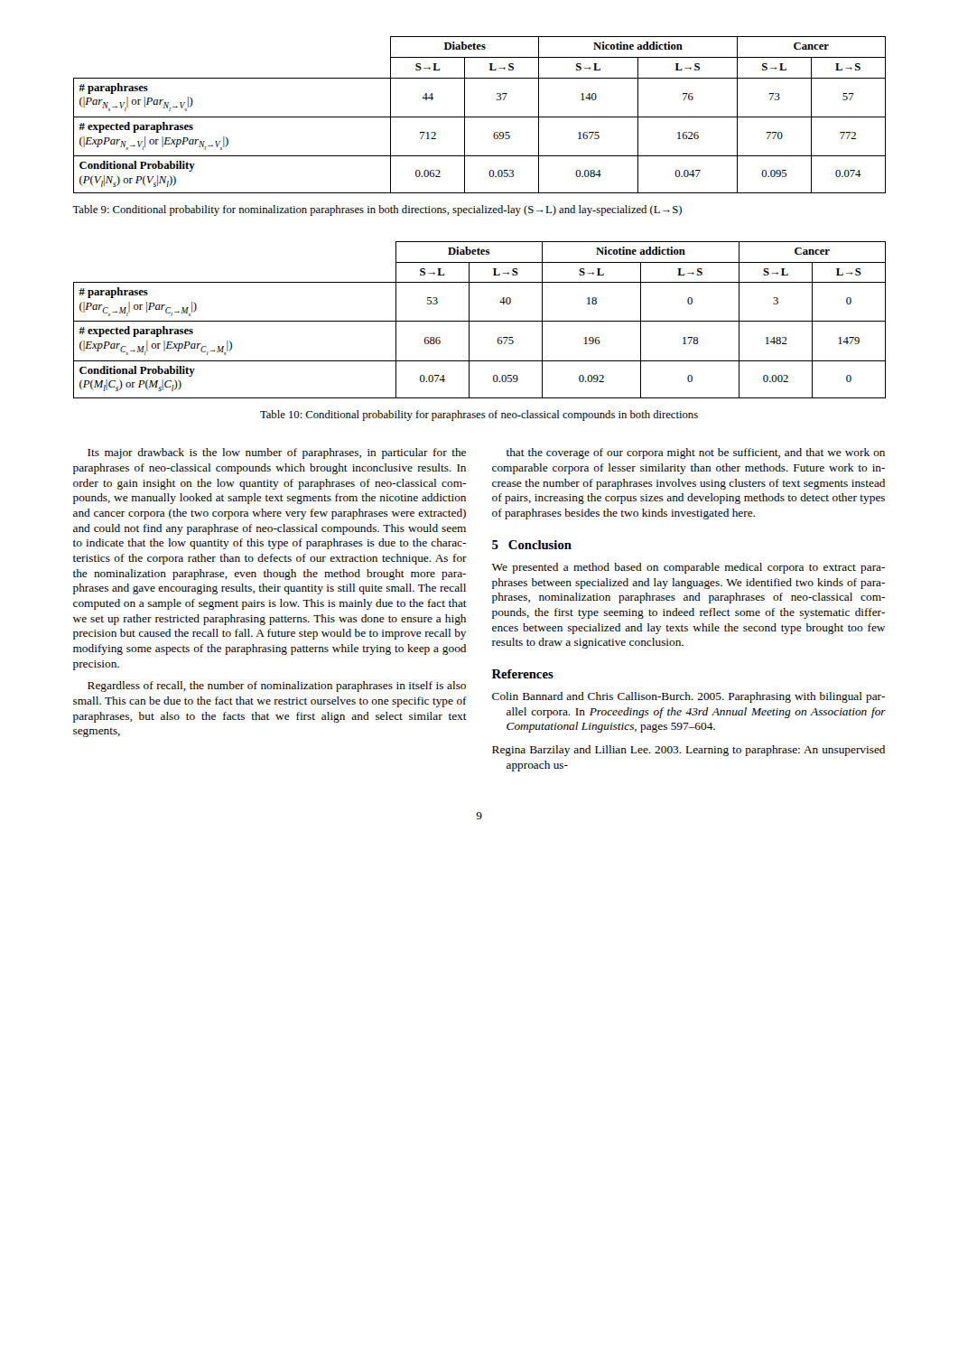| | Diabetes | Nicotine addiction | Cancer |
| | S→L | L→S | S→L | L→S | S→L | L→S |
| # paraphrases (/ Par N s →V l / or / Par N l →V s /) | 44 | 37 | 140 | 76 | 73 | 57 |
| # expected paraphrases (/ ExpPar N s →V l / or / ExpPar N l →V s /) | 712 | 695 | 1675 | 1626 | 770 | 772 |
| Conditional Probability ( P ( V l / N s ) or P ( V s / N l )) | 0.062 | 0.053 | 0.084 | 0.047 | 0.095 | 0.074 |
Table 9: Conditional probability for nominalization paraphrases in both directions, specialized-lay (S→L) and lay-specialized (L→S)
| | Diabetes | Nicotine addiction | Cancer |
| | S→L | L→S | S→L | L→S | S→L | L→S |
| # paraphrases (/ Par C s →M l / or / Par C l →M s /) | 53 | 40 | 18 | 0 | 3 | 0 |
| # expected paraphrases (/ ExpPar C s →M l / or / ExpPar C l →M s /) | 686 | 675 | 196 | 178 | 1482 | 1479 |
| Conditional Probability ( P ( M l / C s ) or P ( M s / C l )) | 0.074 | 0.059 | 0.092 | 0 | 0.002 | 0 |
Table 10: Conditional probability for paraphrases of neo-classical compounds in both directions
Its major drawback is the low number of paraphrases, in particular for the paraphrases of neo-classical compounds which brought inconclusive results. In order to gain insight on the low quantity of paraphrases of neo-classical compounds, we manually looked at sample text segments from the nicotine addiction and cancer corpora (the two corpora where very few paraphrases were extracted) and could not find any paraphrase of neo-classical compounds. This would seem to indicate that the low quantity of this type of paraphrases is due to the characteristics of the corpora rather than to defects of our extraction technique. As for the nominalization paraphrase, even though the method brought more paraphrases and gave encouraging results, their quantity is still quite small. The recall computed on a sample of segment pairs is low. This is mainly due to the fact that we set up rather restricted paraphrasing patterns. This was done to ensure a high precision but caused the recall to fall. A future step would be to improve recall by modifying some aspects of the paraphrasing patterns while trying to keep a good precision.
Regardless of recall, the number of nominalization paraphrases in itself is also small. This can be due to the fact that we restrict ourselves to one specific type of paraphrases, but also to the facts that we first align and select similar text segments,
that the coverage of our corpora might not be sufficient, and that we work on comparable corpora of lesser similarity than other methods. Future work to increase the number of paraphrases involves using clusters of text segments instead of pairs, increasing the corpus sizes and developing methods to detect other types of paraphrases besides the two kinds investigated here.
5 Conclusion
We presented a method based on comparable medical corpora to extract paraphrases between specialized and lay languages. We identified two kinds of paraphrases, nominalization paraphrases and paraphrases of neo-classical compounds, the first type seeming to indeed reflect some of the systematic differences between specialized and lay texts while the second type brought too few results to draw a signicative conclusion.
References
Colin Bannard and Chris Callison-Burch. 2005. Paraphrasing with bilingual parallel corpora. In Proceedings of the 43rd Annual Meeting on Association for Computational Linguistics, pages 597–604.
Regina Barzilay and Lillian Lee. 2003. Learning to paraphrase: An unsupervised approach us-
9